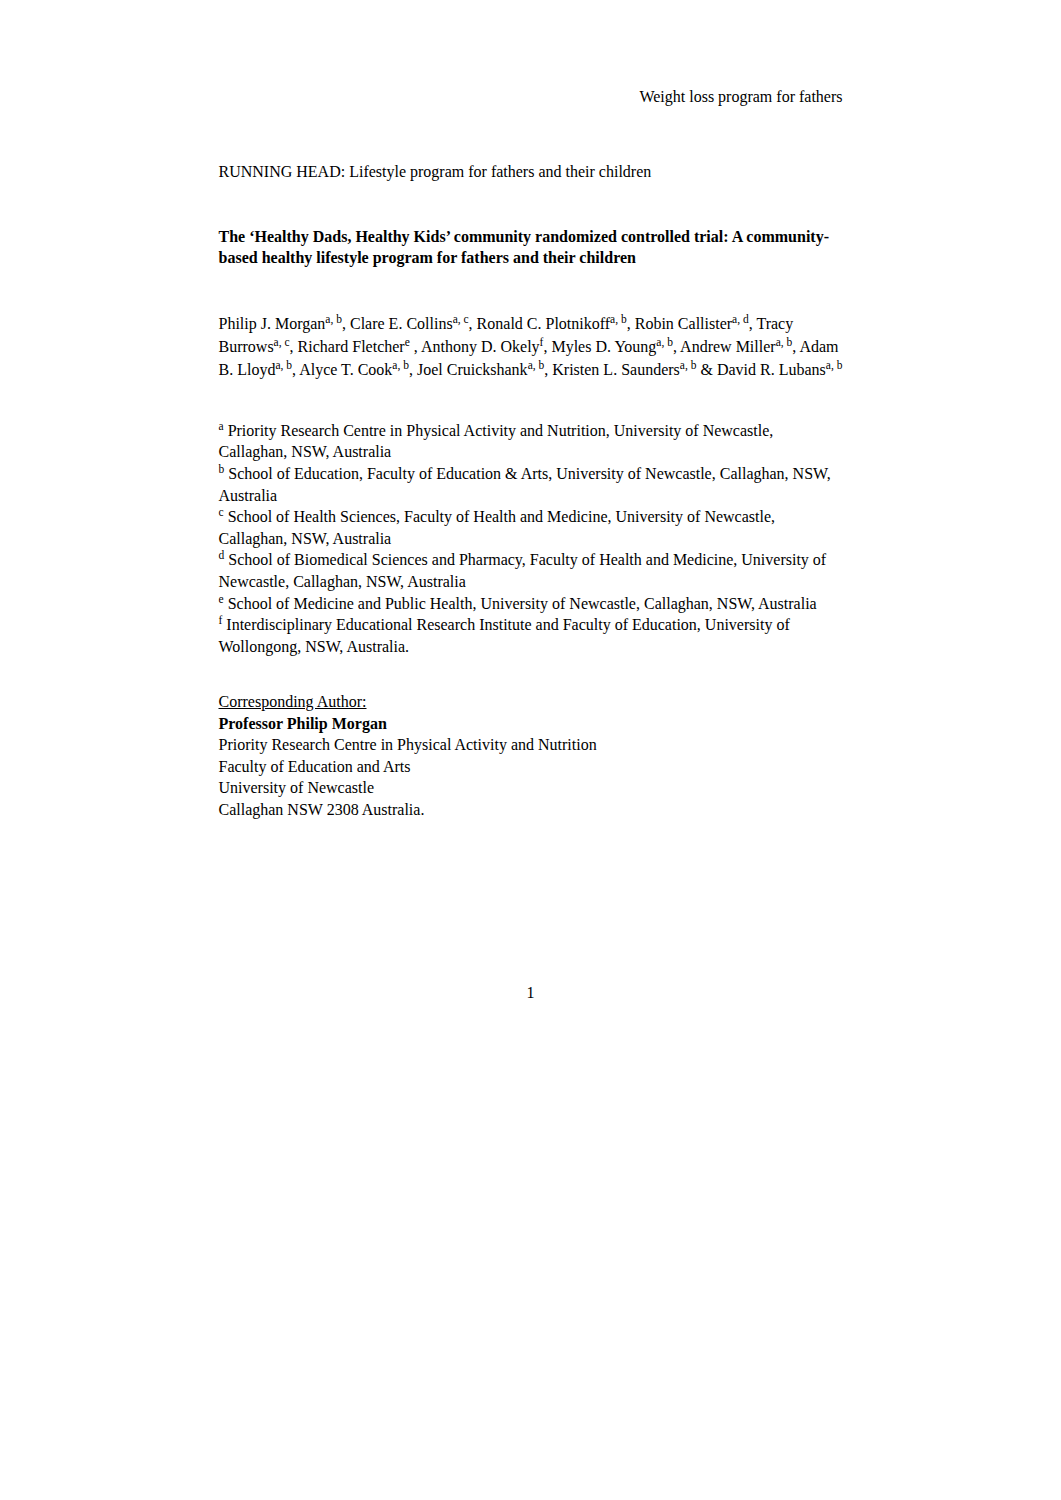Weight loss program for fathers
RUNNING HEAD: Lifestyle program for fathers and their children
The ‘Healthy Dads, Healthy Kids’ community randomized controlled trial: A community-based healthy lifestyle program for fathers and their children
Philip J. Morgana, b, Clare E. Collinsa, c, Ronald C. Plotnikoffa, b, Robin Callistera, d, Tracy Burrowsa, c, Richard Fletchere , Anthony D. Okelyf, Myles D. Younga, b, Andrew Millera, b, Adam B. Lloyda, b, Alyce T. Cooka, b, Joel Cruickshanka, b, Kristen L. Saundersa, b & David R. Lubansa, b
a Priority Research Centre in Physical Activity and Nutrition, University of Newcastle, Callaghan, NSW, Australia
b School of Education, Faculty of Education & Arts, University of Newcastle, Callaghan, NSW, Australia
c School of Health Sciences, Faculty of Health and Medicine, University of Newcastle, Callaghan, NSW, Australia
d School of Biomedical Sciences and Pharmacy, Faculty of Health and Medicine, University of Newcastle, Callaghan, NSW, Australia
e School of Medicine and Public Health, University of Newcastle, Callaghan, NSW, Australia
f Interdisciplinary Educational Research Institute and Faculty of Education, University of Wollongong, NSW, Australia.
Corresponding Author:
Professor Philip Morgan
Priority Research Centre in Physical Activity and Nutrition
Faculty of Education and Arts
University of Newcastle
Callaghan NSW 2308 Australia.
1